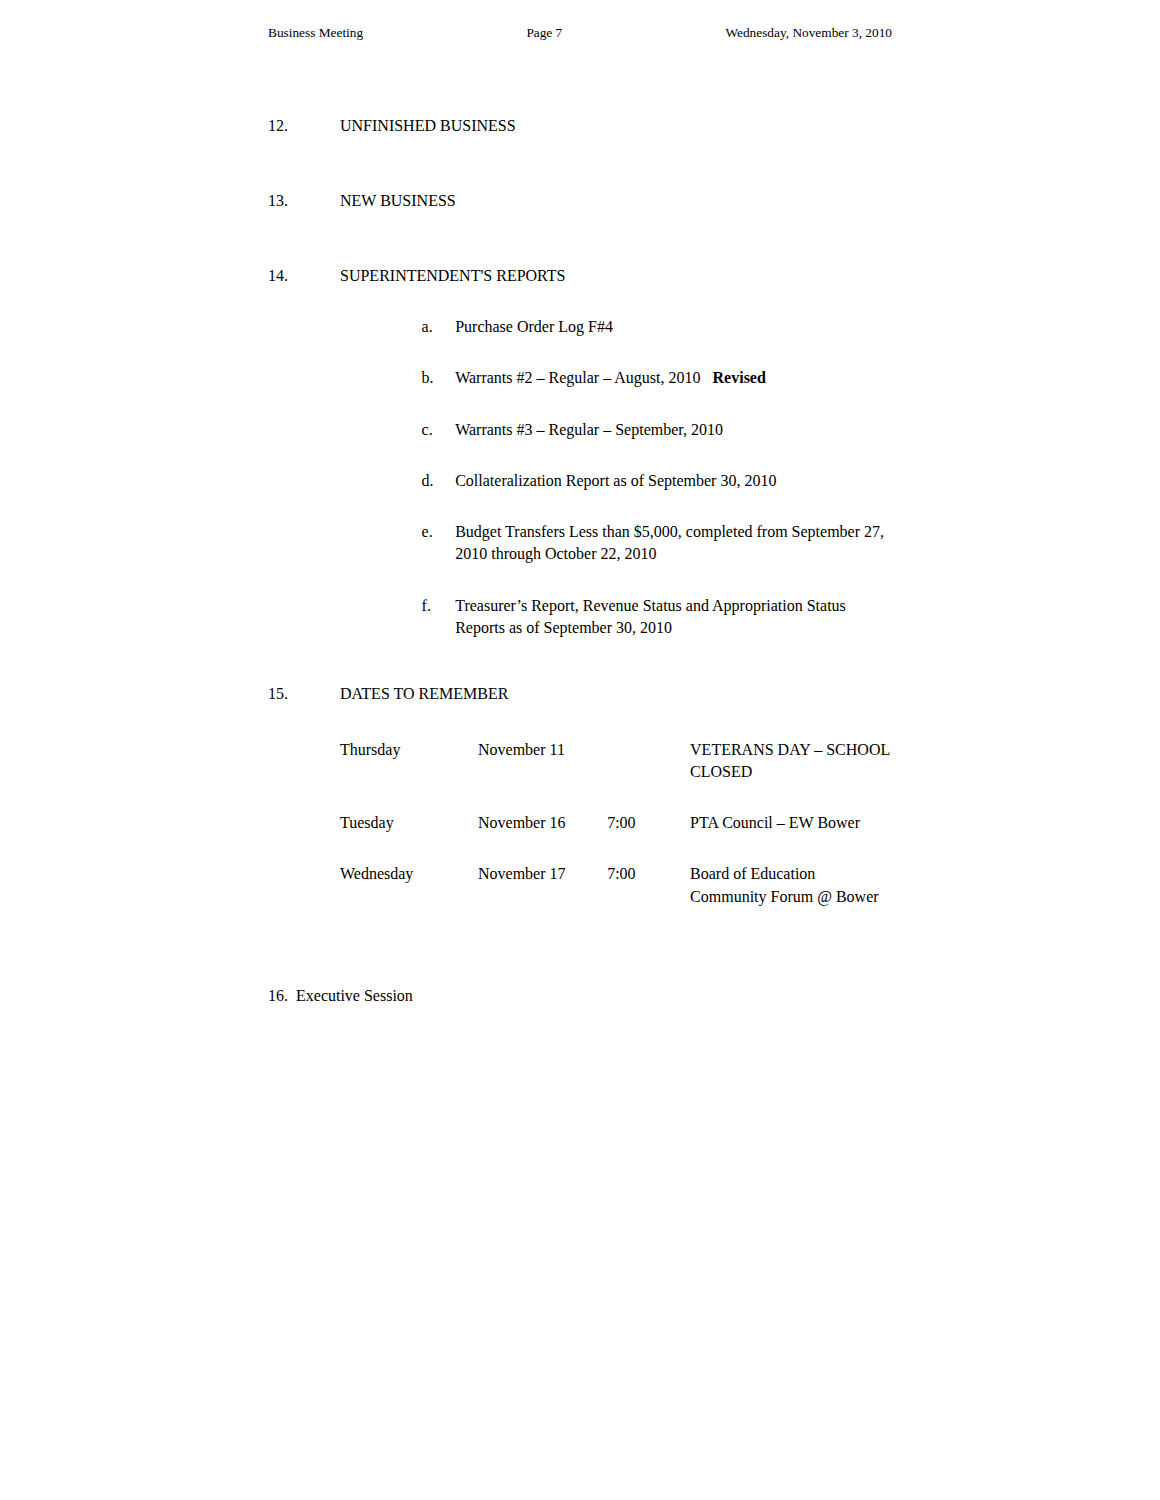Business Meeting
Page 7
Wednesday, November 3, 2010
12.
UNFINISHED BUSINESS
13.
NEW BUSINESS
14.
SUPERINTENDENT'S REPORTS
a.
Purchase Order Log F#4
b.
Warrants #2 – Regular – August, 2010 Revised
c.
Warrants #3 – Regular – September, 2010
d.
Collateralization Report as of September 30, 2010
e.
Budget Transfers Less than $5,000, completed from September 27, 2010 through October 22, 2010
f.
Treasurer’s Report, Revenue Status and Appropriation Status Reports as of September 30, 2010
15.
DATES TO REMEMBER
| Thursday | November 11 | | VETERANS DAY – SCHOOL CLOSED |
| Tuesday | November 16 | 7:00 | PTA Council – EW Bower |
| Wednesday | November 17 | 7:00 | Board of Education Community Forum @ Bower |
16. Executive Session